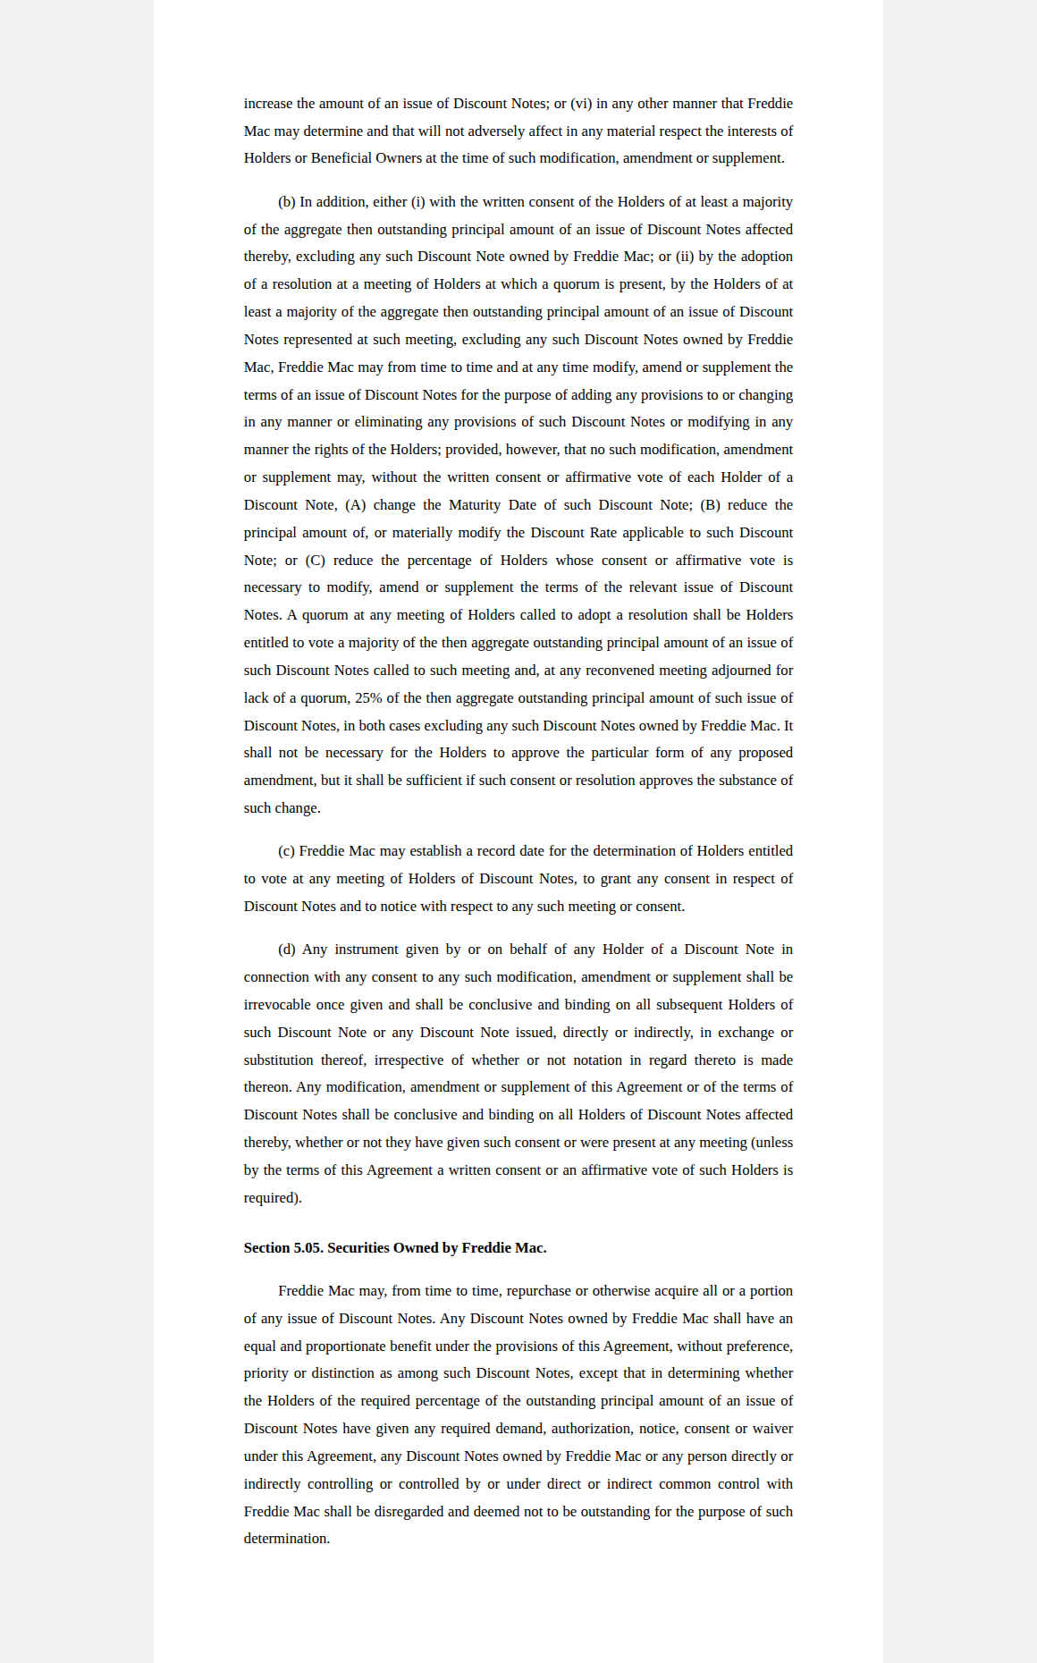increase the amount of an issue of Discount Notes; or (vi) in any other manner that Freddie Mac may determine and that will not adversely affect in any material respect the interests of Holders or Beneficial Owners at the time of such modification, amendment or supplement.
(b) In addition, either (i) with the written consent of the Holders of at least a majority of the aggregate then outstanding principal amount of an issue of Discount Notes affected thereby, excluding any such Discount Note owned by Freddie Mac; or (ii) by the adoption of a resolution at a meeting of Holders at which a quorum is present, by the Holders of at least a majority of the aggregate then outstanding principal amount of an issue of Discount Notes represented at such meeting, excluding any such Discount Notes owned by Freddie Mac, Freddie Mac may from time to time and at any time modify, amend or supplement the terms of an issue of Discount Notes for the purpose of adding any provisions to or changing in any manner or eliminating any provisions of such Discount Notes or modifying in any manner the rights of the Holders; provided, however, that no such modification, amendment or supplement may, without the written consent or affirmative vote of each Holder of a Discount Note, (A) change the Maturity Date of such Discount Note; (B) reduce the principal amount of, or materially modify the Discount Rate applicable to such Discount Note; or (C) reduce the percentage of Holders whose consent or affirmative vote is necessary to modify, amend or supplement the terms of the relevant issue of Discount Notes. A quorum at any meeting of Holders called to adopt a resolution shall be Holders entitled to vote a majority of the then aggregate outstanding principal amount of an issue of such Discount Notes called to such meeting and, at any reconvened meeting adjourned for lack of a quorum, 25% of the then aggregate outstanding principal amount of such issue of Discount Notes, in both cases excluding any such Discount Notes owned by Freddie Mac. It shall not be necessary for the Holders to approve the particular form of any proposed amendment, but it shall be sufficient if such consent or resolution approves the substance of such change.
(c) Freddie Mac may establish a record date for the determination of Holders entitled to vote at any meeting of Holders of Discount Notes, to grant any consent in respect of Discount Notes and to notice with respect to any such meeting or consent.
(d) Any instrument given by or on behalf of any Holder of a Discount Note in connection with any consent to any such modification, amendment or supplement shall be irrevocable once given and shall be conclusive and binding on all subsequent Holders of such Discount Note or any Discount Note issued, directly or indirectly, in exchange or substitution thereof, irrespective of whether or not notation in regard thereto is made thereon. Any modification, amendment or supplement of this Agreement or of the terms of Discount Notes shall be conclusive and binding on all Holders of Discount Notes affected thereby, whether or not they have given such consent or were present at any meeting (unless by the terms of this Agreement a written consent or an affirmative vote of such Holders is required).
Section 5.05. Securities Owned by Freddie Mac.
Freddie Mac may, from time to time, repurchase or otherwise acquire all or a portion of any issue of Discount Notes. Any Discount Notes owned by Freddie Mac shall have an equal and proportionate benefit under the provisions of this Agreement, without preference, priority or distinction as among such Discount Notes, except that in determining whether the Holders of the required percentage of the outstanding principal amount of an issue of Discount Notes have given any required demand, authorization, notice, consent or waiver under this Agreement, any Discount Notes owned by Freddie Mac or any person directly or indirectly controlling or controlled by or under direct or indirect common control with Freddie Mac shall be disregarded and deemed not to be outstanding for the purpose of such determination.